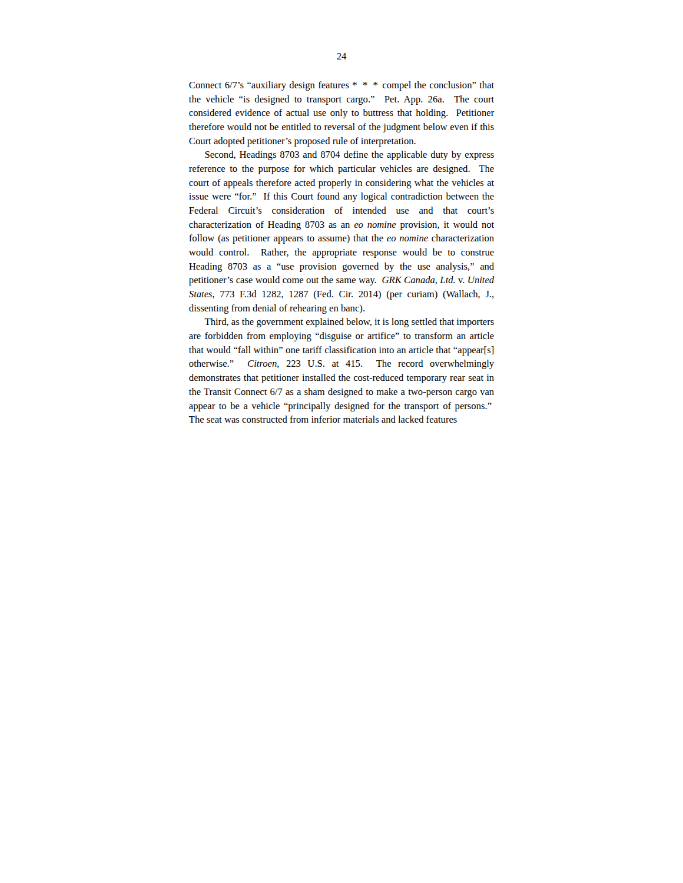24
Connect 6/7’s “auxiliary design features * * * compel the conclusion” that the vehicle “is designed to transport cargo.” Pet. App. 26a. The court considered evidence of actual use only to buttress that holding. Petitioner therefore would not be entitled to reversal of the judgment below even if this Court adopted petitioner’s proposed rule of interpretation.
Second, Headings 8703 and 8704 define the applicable duty by express reference to the purpose for which particular vehicles are designed. The court of appeals therefore acted properly in considering what the vehicles at issue were “for.” If this Court found any logical contradiction between the Federal Circuit’s consideration of intended use and that court’s characterization of Heading 8703 as an eo nomine provision, it would not follow (as petitioner appears to assume) that the eo nomine characterization would control. Rather, the appropriate response would be to construe Heading 8703 as a “use provision governed by the use analysis,” and petitioner’s case would come out the same way. GRK Canada, Ltd. v. United States, 773 F.3d 1282, 1287 (Fed. Cir. 2014) (per curiam) (Wallach, J., dissenting from denial of rehearing en banc).
Third, as the government explained below, it is long settled that importers are forbidden from employing “disguise or artifice” to transform an article that would “fall within” one tariff classification into an article that “appear[s] otherwise.” Citroen, 223 U.S. at 415. The record overwhelmingly demonstrates that petitioner installed the cost-reduced temporary rear seat in the Transit Connect 6/7 as a sham designed to make a two-person cargo van appear to be a vehicle “principally designed for the transport of persons.” The seat was constructed from inferior materials and lacked features